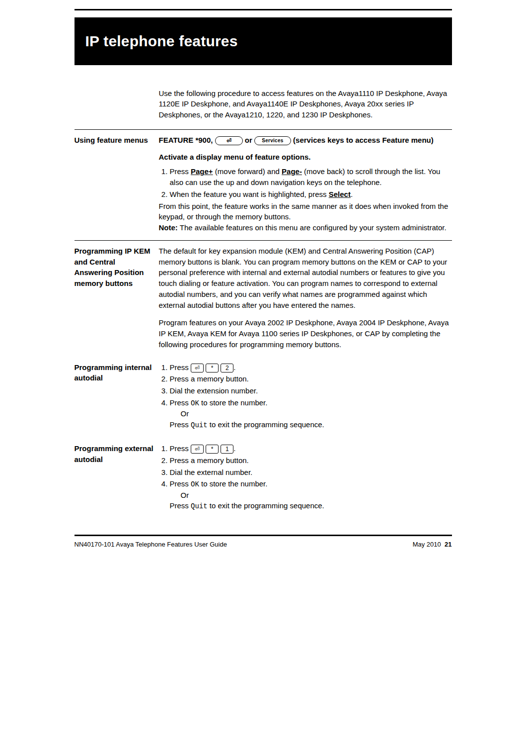IP telephone features
Use the following procedure to access features on the Avaya1110 IP Deskphone, Avaya 1120E IP Deskphone, and Avaya1140E IP Deskphones, Avaya 20xx series IP Deskphones, or the Avaya1210, 1220, and 1230 IP Deskphones.
| Using feature menus | FEATURE *900, ⏎ or Services (services keys to access Feature menu) Activate a display menu of feature options. Press Page+ (move forward) and Page- (move back) to scroll through the list. You also can use the up and down navigation keys on the telephone. When the feature you want is highlighted, press Select . From this point, the feature works in the same manner as it does when invoked from the keypad, or through the memory buttons. Note: The available features on this menu are configured by your system administrator. |
| Programming IP KEM and Central Answering Position memory buttons | The default for key expansion module (KEM) and Central Answering Position (CAP) memory buttons is blank. You can program memory buttons on the KEM or CAP to your personal preference with internal and external autodial numbers or features to give you touch dialing or feature activation. You can program names to correspond to external autodial numbers, and you can verify what names are programmed against which external autodial buttons after you have entered the names. Program features on your Avaya 2002 IP Deskphone, Avaya 2004 IP Deskphone, Avaya IP KEM, Avaya KEM for Avaya 1100 series IP Deskphones, or CAP by completing the following procedures for programming memory buttons. |
| Programming internal autodial | Press ⏎ * 2 . Press a memory button. Dial the extension number. Press OK to store the number. Or Press Quit to exit the programming sequence. |
| Programming external autodial | Press ⏎ * 1 . Press a memory button. Dial the external number. Press OK to store the number. Or Press Quit to exit the programming sequence. |
NN40170-101 Avaya Telephone Features User Guide
May 2010 21